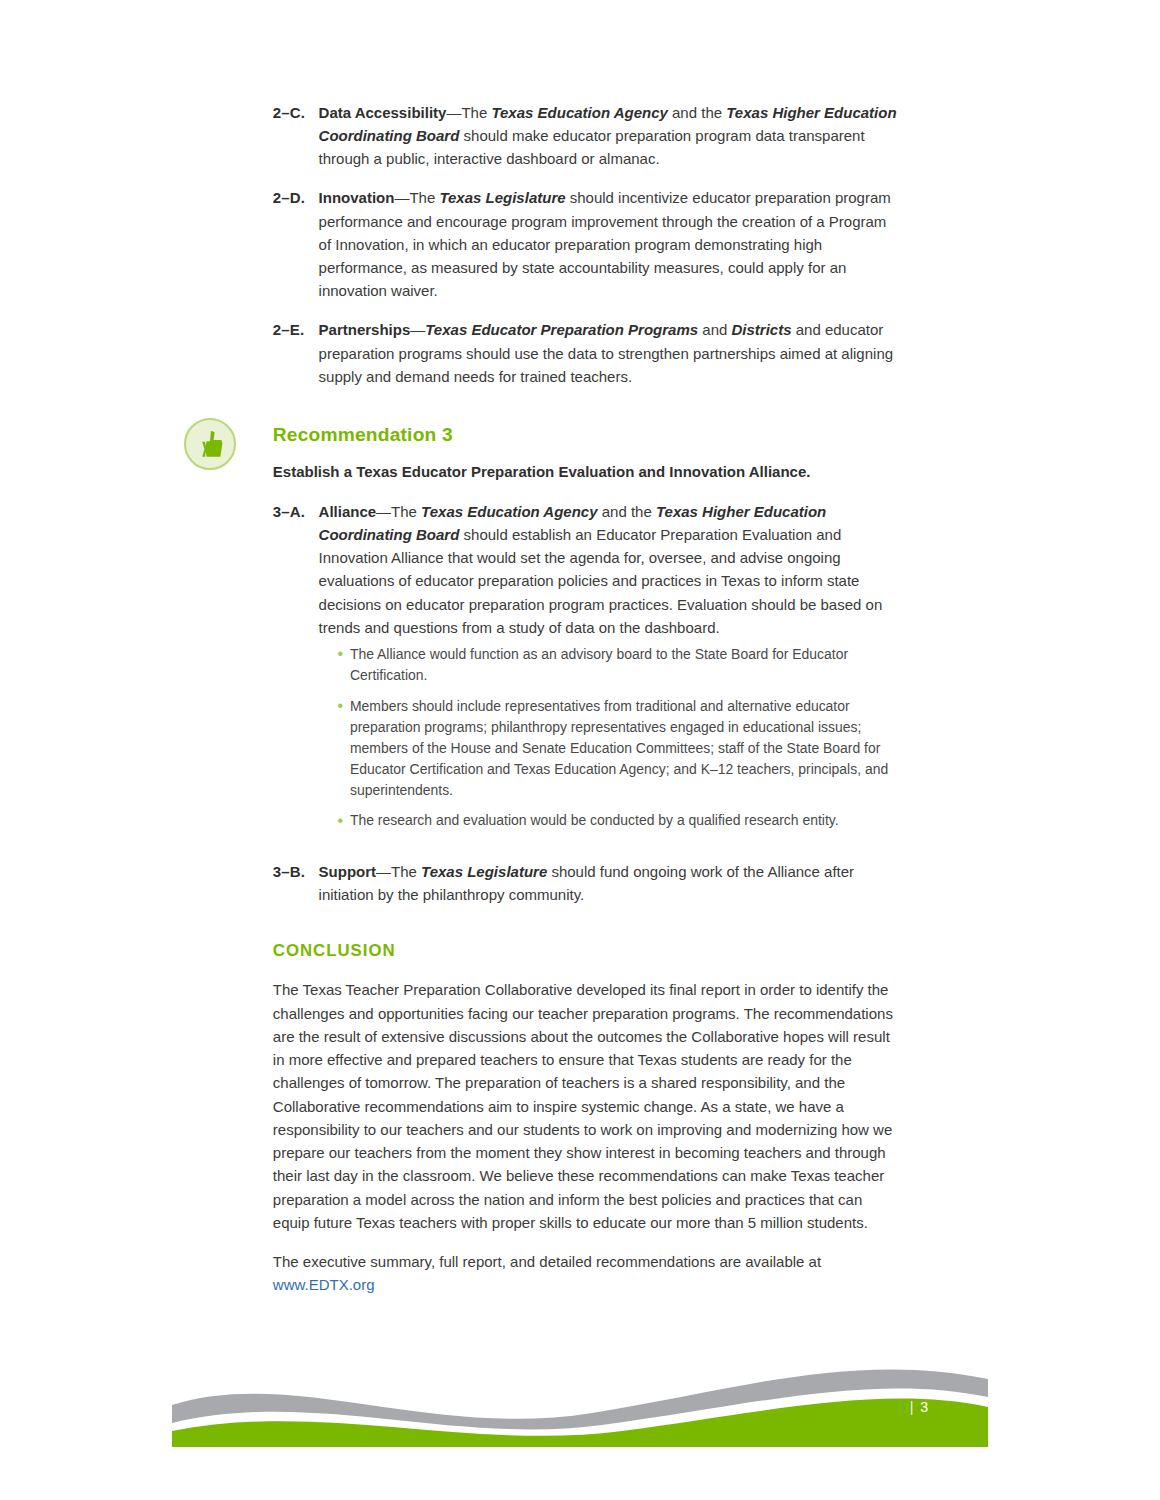2–C.
Data Accessibility—The Texas Education Agency and the Texas Higher Education Coordinating Board should make educator preparation program data transparent through a public, interactive dashboard or almanac.
2–D.
Innovation—The Texas Legislature should incentivize educator preparation program performance and encourage program improvement through the creation of a Program of Innovation, in which an educator preparation program demonstrating high performance, as measured by state accountability measures, could apply for an innovation waiver.
2–E.
Partnerships—Texas Educator Preparation Programs and Districts and educator preparation programs should use the data to strengthen partnerships aimed at aligning supply and demand needs for trained teachers.
Recommendation 3
Establish a Texas Educator Preparation Evaluation and Innovation Alliance.
3–A.
Alliance—The Texas Education Agency and the Texas Higher Education Coordinating Board should establish an Educator Preparation Evaluation and Innovation Alliance that would set the agenda for, oversee, and advise ongoing evaluations of educator preparation policies and practices in Texas to inform state decisions on educator preparation program practices. Evaluation should be based on trends and questions from a study of data on the dashboard.
The Alliance would function as an advisory board to the State Board for Educator Certification.
Members should include representatives from traditional and alternative educator preparation programs; philanthropy representatives engaged in educational issues; members of the House and Senate Education Committees; staff of the State Board for Educator Certification and Texas Education Agency; and K–12 teachers, principals, and superintendents.
The research and evaluation would be conducted by a qualified research entity.
3–B.
Support—The Texas Legislature should fund ongoing work of the Alliance after initiation by the philanthropy community.
CONCLUSION
The Texas Teacher Preparation Collaborative developed its final report in order to identify the challenges and opportunities facing our teacher preparation programs. The recommendations are the result of extensive discussions about the outcomes the Collaborative hopes will result in more effective and prepared teachers to ensure that Texas students are ready for the challenges of tomorrow. The preparation of teachers is a shared responsibility, and the Collaborative recommendations aim to inspire systemic change. As a state, we have a responsibility to our teachers and our students to work on improving and modernizing how we prepare our teachers from the moment they show interest in becoming teachers and through their last day in the classroom. We believe these recommendations can make Texas teacher preparation a model across the nation and inform the best policies and practices that can equip future Texas teachers with proper skills to educate our more than 5 million students.
The executive summary, full report, and detailed recommendations are available at www.EDTX.org
|3